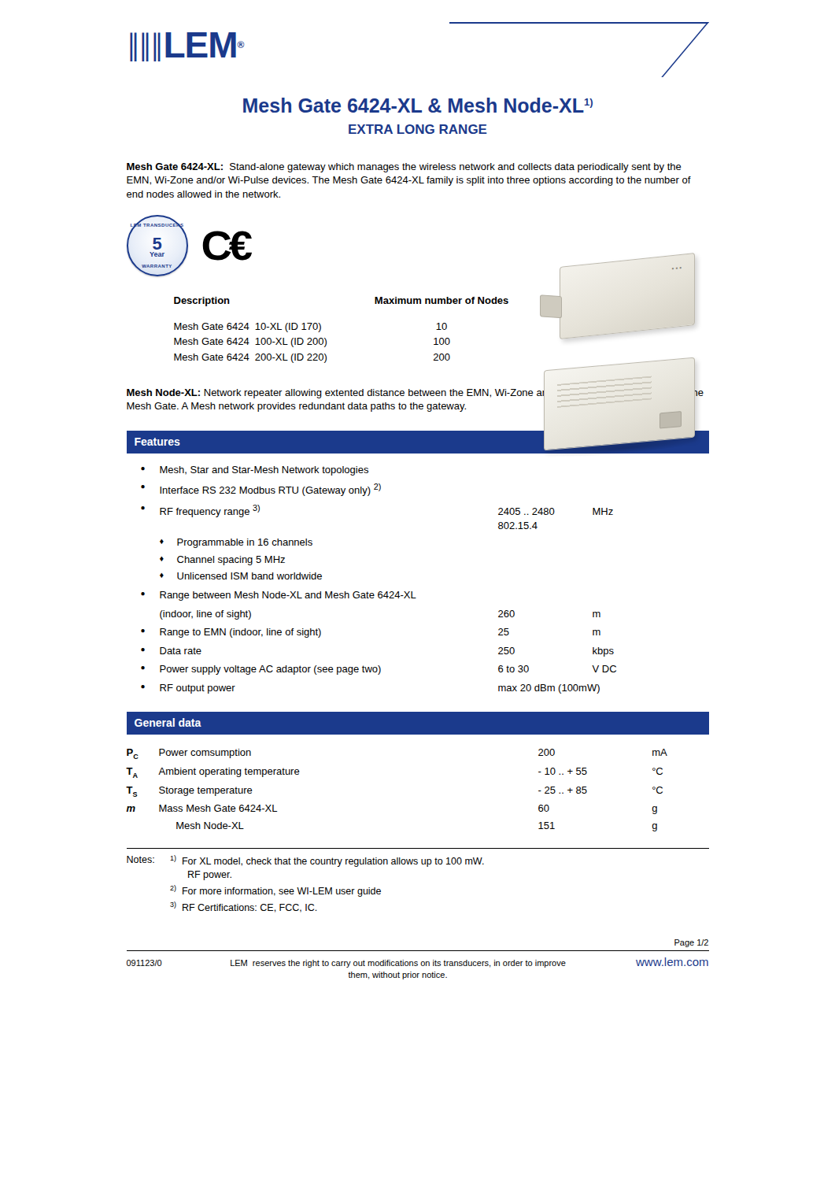∥∥∥LEM®
Mesh Gate 6424-XL & Mesh Node-XL1)
EXTRA LONG RANGE
•••
Mesh Gate 6424-XL: Stand-alone gateway which manages the wireless network and collects data periodically sent by the EMN, Wi-Zone and/or Wi-Pulse devices. The Mesh Gate 6424-XL family is split into three options according to the number of end nodes allowed in the network.
LEM TRANSDUCERS
5
Year
WARRANTY
C€
| Description | Maximum number of Nodes |
| --- | --- |
| Mesh Gate 6424 10-XL (ID 170) | 10 |
| Mesh Gate 6424 100-XL (ID 200) | 100 |
| Mesh Gate 6424 200-XL (ID 220) | 200 |
Mesh Node-XL: Network repeater allowing extented distance between the EMN, Wi-Zone and/or Wi-Pulse devices and and the Mesh Gate. A Mesh network provides redundant data paths to the gateway.
Features
Mesh, Star and Star-Mesh Network topologies
Interface RS 232 Modbus RTU (Gateway only) 2)
RF frequency range 3) 2405 .. 2480 MHz
802.15.4
Programmable in 16 channels
Channel spacing 5 MHz
Unlicensed ISM band worldwide
Range between Mesh Node-XL and Mesh Gate 6424-XL
(indoor, line of sight) 260 m
Range to EMN (indoor, line of sight) 25 m
Data rate 250 kbps
Power supply voltage AC adaptor (see page two) 6 to 30 V DC
RF output power max 20 dBm (100mW)
General data
| P C | Power comsumption | 200 | mA |
| T A | Ambient operating temperature | - 10 .. + 55 | °C |
| T S | Storage temperature | - 25 .. + 85 | °C |
| m | Mass Mesh Gate 6424-XL | 60 | g |
| | Mesh Node-XL | 151 | g |
Notes:
1) For XL model, check that the country regulation allows up to 100 mW. RF power.
2) For more information, see WI-LEM user guide
3) RF Certifications: CE, FCC, IC.
Page 1/2
091123/0
LEM reserves the right to carry out modifications on its transducers, in order to improve them, without prior notice.
www.lem.com